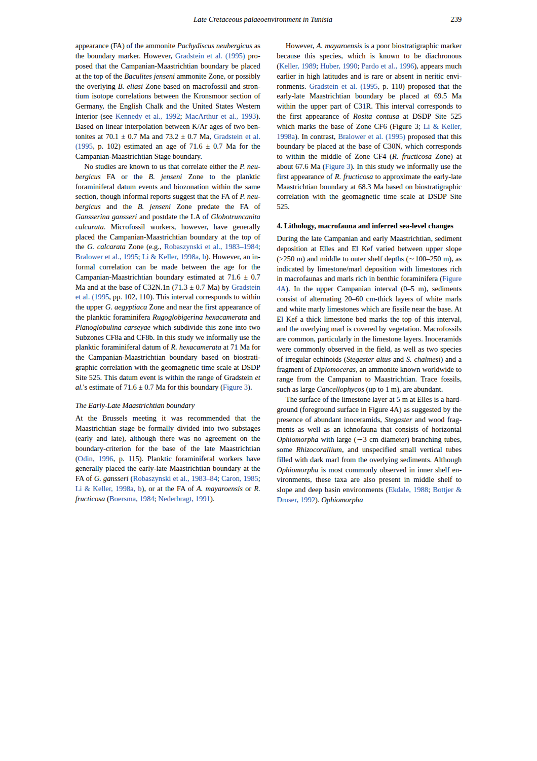Late Cretaceous palaeoenvironment in Tunisia 239
appearance (FA) of the ammonite Pachydiscus neubergicus as the boundary marker. However, Gradstein et al. (1995) proposed that the Campanian-Maastrichtian boundary be placed at the top of the Baculites jenseni ammonite Zone, or possibly the overlying B. eliasi Zone based on macrofossil and strontium isotope correlations between the Kronsmoor section of Germany, the English Chalk and the United States Western Interior (see Kennedy et al., 1992; MacArthur et al., 1993). Based on linear interpolation between K/Ar ages of two bentonites at 70.1 ± 0.7 Ma and 73.2 ± 0.7 Ma, Gradstein et al. (1995, p. 102) estimated an age of 71.6 ± 0.7 Ma for the Campanian-Maastrichtian Stage boundary.
No studies are known to us that correlate either the P. neubergicus FA or the B. jenseni Zone to the planktic foraminiferal datum events and biozonation within the same section, though informal reports suggest that the FA of P. neubergicus and the B. jenseni Zone predate the FA of Gansserina gansseri and postdate the LA of Globotruncanita calcarata. Microfossil workers, however, have generally placed the Campanian-Maastrichtian boundary at the top of the G. calcarata Zone (e.g., Robaszynski et al., 1983–1984; Bralower et al., 1995; Li & Keller, 1998a, b). However, an informal correlation can be made between the age for the Campanian-Maastrichtian boundary estimated at 71.6 ± 0.7 Ma and at the base of C32N.1n (71.3 ± 0.7 Ma) by Gradstein et al. (1995, pp. 102, 110). This interval corresponds to within the upper G. aegyptiaca Zone and near the first appearance of the planktic foraminifera Rugoglobigerina hexacamerata and Planoglobulina carseyae which subdivide this zone into two Subzones CF8a and CF8b. In this study we informally use the planktic foraminiferal datum of R. hexacamerata at 71 Ma for the Campanian-Maastrichtian boundary based on biostratigraphic correlation with the geomagnetic time scale at DSDP Site 525. This datum event is within the range of Gradstein et al.'s estimate of 71.6 ± 0.7 Ma for this boundary (Figure 3).
The Early-Late Maastrichtian boundary
At the Brussels meeting it was recommended that the Maastrichtian stage be formally divided into two substages (early and late), although there was no agreement on the boundary-criterion for the base of the late Maastrichtian (Odin, 1996, p. 115). Planktic foraminiferal workers have generally placed the early-late Maastrichtian boundary at the FA of G. gansseri (Robaszynski et al., 1983–84; Caron, 1985; Li & Keller, 1998a, b), or at the FA of A. mayaroensis or R. fructicosa (Boersma, 1984; Nederbragt, 1991).
However, A. mayaroensis is a poor biostratigraphic marker because this species, which is known to be diachronous (Keller, 1989; Huber, 1990; Pardo et al., 1996), appears much earlier in high latitudes and is rare or absent in neritic environments. Gradstein et al. (1995, p. 110) proposed that the early-late Maastrichtian boundary be placed at 69.5 Ma within the upper part of C31R. This interval corresponds to the first appearance of Rosita contusa at DSDP Site 525 which marks the base of Zone CF6 (Figure 3; Li & Keller, 1998a). In contrast, Bralower et al. (1995) proposed that this boundary be placed at the base of C30N, which corresponds to within the middle of Zone CF4 (R. fructicosa Zone) at about 67.6 Ma (Figure 3). In this study we informally use the first appearance of R. fructicosa to approximate the early-late Maastrichtian boundary at 68.3 Ma based on biostratigraphic correlation with the geomagnetic time scale at DSDP Site 525.
4. Lithology, macrofauna and inferred sea-level changes
During the late Campanian and early Maastrichtian, sediment deposition at Elles and El Kef varied between upper slope (>250 m) and middle to outer shelf depths (∼100–250 m), as indicated by limestone/marl deposition with limestones rich in macrofaunas and marls rich in benthic foraminifera (Figure 4A). In the upper Campanian interval (0–5 m), sediments consist of alternating 20–60 cm-thick layers of white marls and white marly limestones which are fissile near the base. At El Kef a thick limestone bed marks the top of this interval, and the overlying marl is covered by vegetation. Macrofossils are common, particularly in the limestone layers. Inoceramids were commonly observed in the field, as well as two species of irregular echinoids (Stegaster altus and S. chalmesi) and a fragment of Diplomoceras, an ammonite known worldwide to range from the Campanian to Maastrichtian. Trace fossils, such as large Cancellophycos (up to 1 m), are abundant.
The surface of the limestone layer at 5 m at Elles is a hardground (foreground surface in Figure 4A) as suggested by the presence of abundant inoceramids, Stegaster and wood fragments as well as an ichnofauna that consists of horizontal Ophiomorpha with large (∼3 cm diameter) branching tubes, some Rhizocorallium, and unspecified small vertical tubes filled with dark marl from the overlying sediments. Although Ophiomorpha is most commonly observed in inner shelf environments, these taxa are also present in middle shelf to slope and deep basin environments (Ekdale, 1988; Bottjer & Droser, 1992). Ophiomorpha